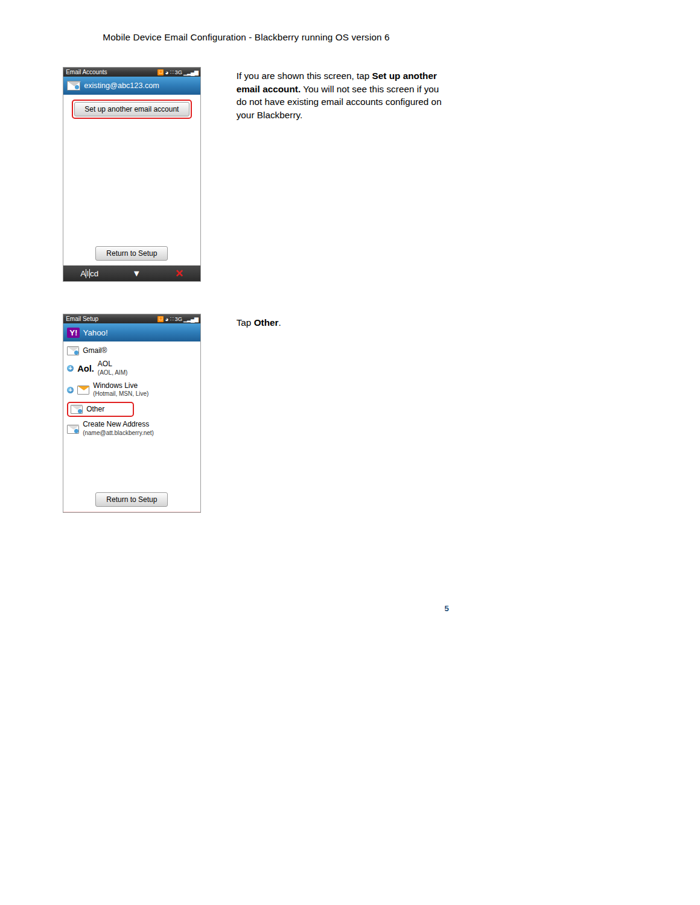Mobile Device Email Configuration - Blackberry running OS version 6
Email Accounts ☐ ◕ ∷ 3G ▁▂▄▆
existing@abc123.com
Set up another email account
Return to Setup
Alcd ▼ ✕
If you are shown this screen, tap Set up another email account. You will not see this screen if you do not have existing email accounts configured on your Blackberry.
Email Setup ☐ ◕ ∷ 3G ▁▂▄▆
Y! Yahoo!
Gmail®
+ Aol. AOL
(AOL, AIM)
+ Windows Live
(Hotmail, MSN, Live)
Other
Create New Address
(name@att.blackberry.net)
Return to Setup
Tap Other.
5